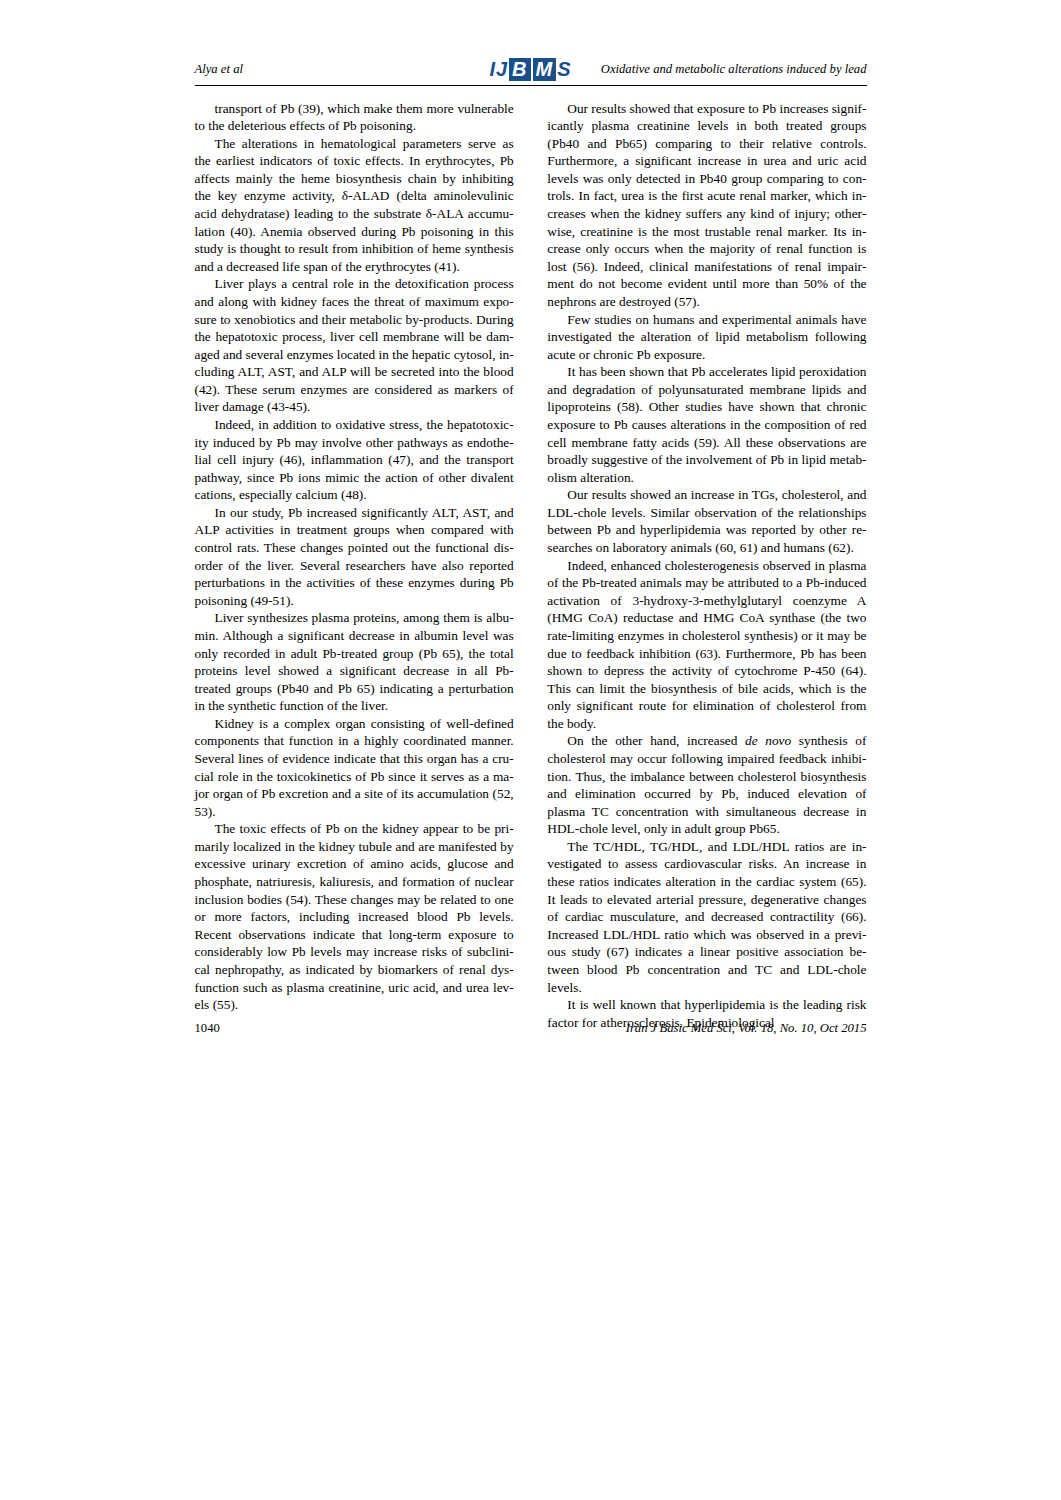Alya et al
IJBMS
Oxidative and metabolic alterations induced by lead
transport of Pb (39), which make them more vulnerable to the deleterious effects of Pb poisoning.
The alterations in hematological parameters serve as the earliest indicators of toxic effects. In erythrocytes, Pb affects mainly the heme biosynthesis chain by inhibiting the key enzyme activity, δ-ALAD (delta aminolevulinic acid dehydratase) leading to the substrate δ-ALA accumulation (40). Anemia observed during Pb poisoning in this study is thought to result from inhibition of heme synthesis and a decreased life span of the erythrocytes (41).
Liver plays a central role in the detoxification process and along with kidney faces the threat of maximum exposure to xenobiotics and their metabolic by-products. During the hepatotoxic process, liver cell membrane will be damaged and several enzymes located in the hepatic cytosol, including ALT, AST, and ALP will be secreted into the blood (42). These serum enzymes are considered as markers of liver damage (43-45).
Indeed, in addition to oxidative stress, the hepatotoxicity induced by Pb may involve other pathways as endothelial cell injury (46), inflammation (47), and the transport pathway, since Pb ions mimic the action of other divalent cations, especially calcium (48).
In our study, Pb increased significantly ALT, AST, and ALP activities in treatment groups when compared with control rats. These changes pointed out the functional disorder of the liver. Several researchers have also reported perturbations in the activities of these enzymes during Pb poisoning (49-51).
Liver synthesizes plasma proteins, among them is albumin. Although a significant decrease in albumin level was only recorded in adult Pb-treated group (Pb 65), the total proteins level showed a significant decrease in all Pb-treated groups (Pb40 and Pb 65) indicating a perturbation in the synthetic function of the liver.
Kidney is a complex organ consisting of well-defined components that function in a highly coordinated manner. Several lines of evidence indicate that this organ has a crucial role in the toxicokinetics of Pb since it serves as a major organ of Pb excretion and a site of its accumulation (52, 53).
The toxic effects of Pb on the kidney appear to be primarily localized in the kidney tubule and are manifested by excessive urinary excretion of amino acids, glucose and phosphate, natriuresis, kaliuresis, and formation of nuclear inclusion bodies (54). These changes may be related to one or more factors, including increased blood Pb levels. Recent observations indicate that long-term exposure to considerably low Pb levels may increase risks of subclinical nephropathy, as indicated by biomarkers of renal dysfunction such as plasma creatinine, uric acid, and urea levels (55).
Our results showed that exposure to Pb increases significantly plasma creatinine levels in both treated groups (Pb40 and Pb65) comparing to their relative controls. Furthermore, a significant increase in urea and uric acid levels was only detected in Pb40 group comparing to controls. In fact, urea is the first acute renal marker, which increases when the kidney suffers any kind of injury; otherwise, creatinine is the most trustable renal marker. Its increase only occurs when the majority of renal function is lost (56). Indeed, clinical manifestations of renal impairment do not become evident until more than 50% of the nephrons are destroyed (57).
Few studies on humans and experimental animals have investigated the alteration of lipid metabolism following acute or chronic Pb exposure.
It has been shown that Pb accelerates lipid peroxidation and degradation of polyunsaturated membrane lipids and lipoproteins (58). Other studies have shown that chronic exposure to Pb causes alterations in the composition of red cell membrane fatty acids (59). All these observations are broadly suggestive of the involvement of Pb in lipid metabolism alteration.
Our results showed an increase in TGs, cholesterol, and LDL-chole levels. Similar observation of the relationships between Pb and hyperlipidemia was reported by other researches on laboratory animals (60, 61) and humans (62).
Indeed, enhanced cholesterogenesis observed in plasma of the Pb-treated animals may be attributed to a Pb-induced activation of 3-hydroxy-3-methylglutaryl coenzyme A (HMG CoA) reductase and HMG CoA synthase (the two rate-limiting enzymes in cholesterol synthesis) or it may be due to feedback inhibition (63). Furthermore, Pb has been shown to depress the activity of cytochrome P-450 (64). This can limit the biosynthesis of bile acids, which is the only significant route for elimination of cholesterol from the body.
On the other hand, increased de novo synthesis of cholesterol may occur following impaired feedback inhibition. Thus, the imbalance between cholesterol biosynthesis and elimination occurred by Pb, induced elevation of plasma TC concentration with simultaneous decrease in HDL-chole level, only in adult group Pb65.
The TC/HDL, TG/HDL, and LDL/HDL ratios are investigated to assess cardiovascular risks. An increase in these ratios indicates alteration in the cardiac system (65). It leads to elevated arterial pressure, degenerative changes of cardiac musculature, and decreased contractility (66). Increased LDL/HDL ratio which was observed in a previous study (67) indicates a linear positive association between blood Pb concentration and TC and LDL-chole levels.
It is well known that hyperlipidemia is the leading risk factor for atherosclerosis. Epidemiological
1040
Iran J Basic Med Sci, Vol. 18, No. 10, Oct 2015